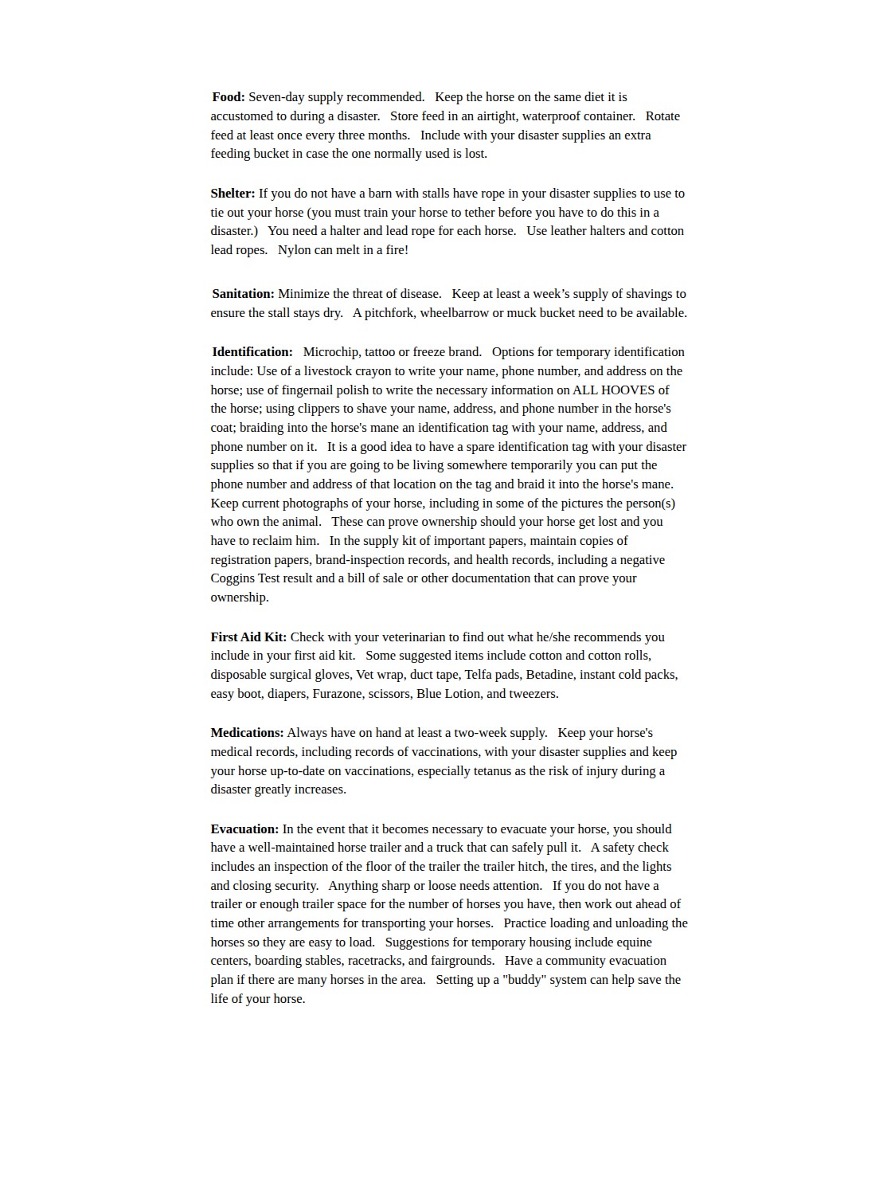Food: Seven-day supply recommended. Keep the horse on the same diet it is accustomed to during a disaster. Store feed in an airtight, waterproof container. Rotate feed at least once every three months. Include with your disaster supplies an extra feeding bucket in case the one normally used is lost.
Shelter: If you do not have a barn with stalls have rope in your disaster supplies to use to tie out your horse (you must train your horse to tether before you have to do this in a disaster.) You need a halter and lead rope for each horse. Use leather halters and cotton lead ropes. Nylon can melt in a fire!
Sanitation: Minimize the threat of disease. Keep at least a week’s supply of shavings to ensure the stall stays dry. A pitchfork, wheelbarrow or muck bucket need to be available.
Identification: Microchip, tattoo or freeze brand. Options for temporary identification include: Use of a livestock crayon to write your name, phone number, and address on the horse; use of fingernail polish to write the necessary information on ALL HOOVES of the horse; using clippers to shave your name, address, and phone number in the horse's coat; braiding into the horse's mane an identification tag with your name, address, and phone number on it. It is a good idea to have a spare identification tag with your disaster supplies so that if you are going to be living somewhere temporarily you can put the phone number and address of that location on the tag and braid it into the horse's mane. Keep current photographs of your horse, including in some of the pictures the person(s) who own the animal. These can prove ownership should your horse get lost and you have to reclaim him. In the supply kit of important papers, maintain copies of registration papers, brand-inspection records, and health records, including a negative Coggins Test result and a bill of sale or other documentation that can prove your ownership.
First Aid Kit: Check with your veterinarian to find out what he/she recommends you include in your first aid kit. Some suggested items include cotton and cotton rolls, disposable surgical gloves, Vet wrap, duct tape, Telfa pads, Betadine, instant cold packs, easy boot, diapers, Furazone, scissors, Blue Lotion, and tweezers.
Medications: Always have on hand at least a two-week supply. Keep your horse's medical records, including records of vaccinations, with your disaster supplies and keep your horse up-to-date on vaccinations, especially tetanus as the risk of injury during a disaster greatly increases.
Evacuation: In the event that it becomes necessary to evacuate your horse, you should have a well-maintained horse trailer and a truck that can safely pull it. A safety check includes an inspection of the floor of the trailer the trailer hitch, the tires, and the lights and closing security. Anything sharp or loose needs attention. If you do not have a trailer or enough trailer space for the number of horses you have, then work out ahead of time other arrangements for transporting your horses. Practice loading and unloading the horses so they are easy to load. Suggestions for temporary housing include equine centers, boarding stables, racetracks, and fairgrounds. Have a community evacuation plan if there are many horses in the area. Setting up a "buddy" system can help save the life of your horse.